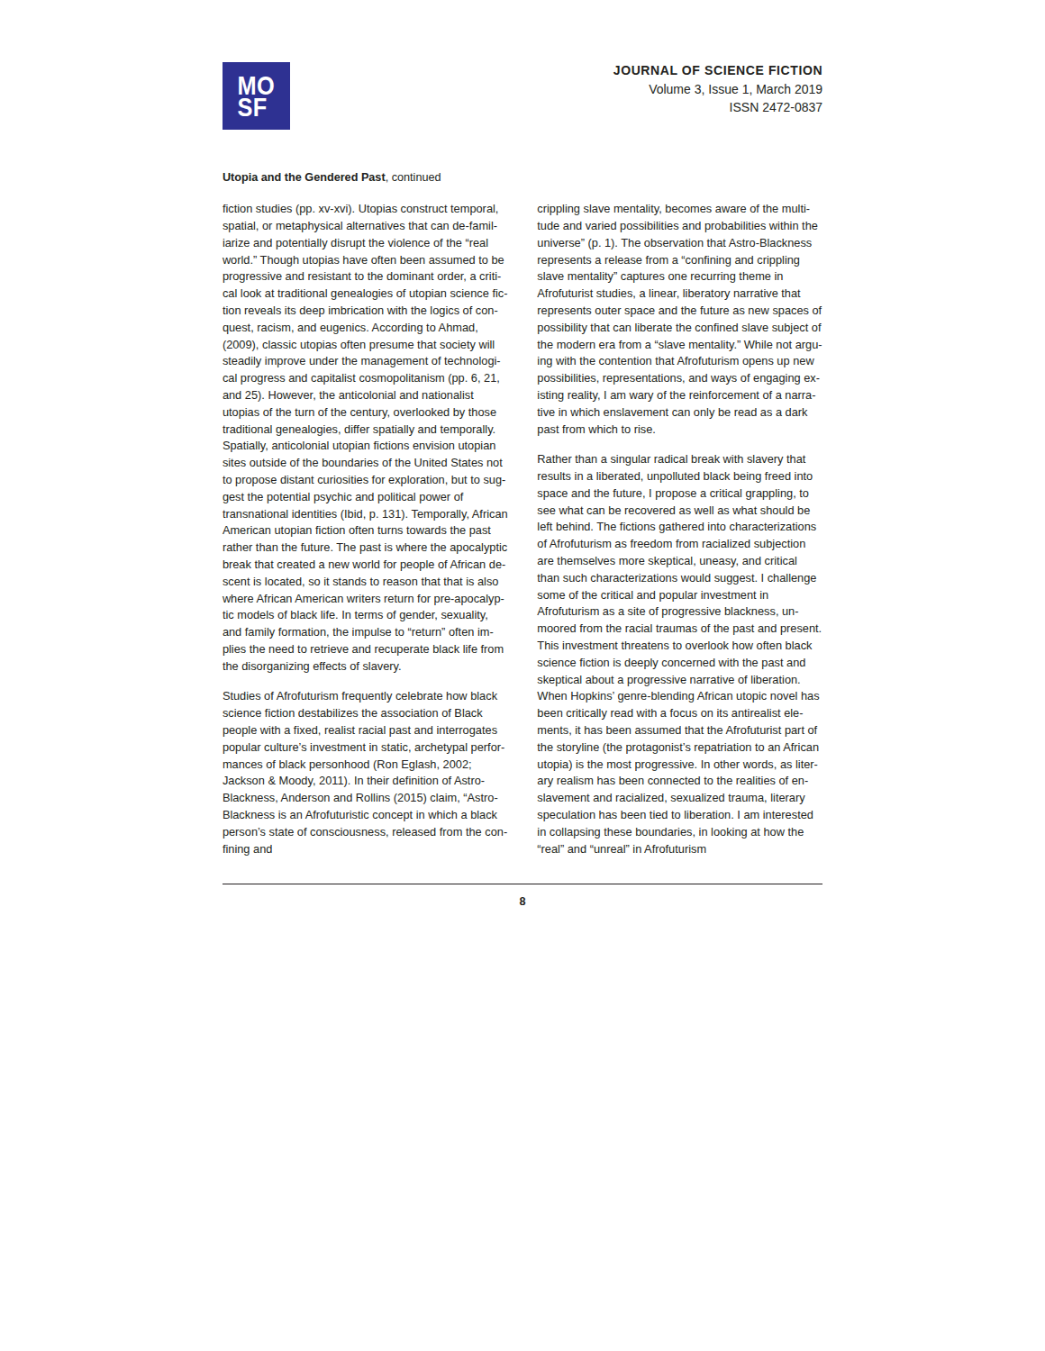MO
SF
JOURNAL OF SCIENCE FICTION
Volume 3, Issue 1, March 2019
ISSN 2472-0837
Utopia and the Gendered Past, continued
fiction studies (pp. xv-xvi). Utopias construct temporal, spatial, or metaphysical alternatives that can de-familiarize and potentially disrupt the violence of the “real world.” Though utopias have often been assumed to be progressive and resistant to the dominant order, a critical look at traditional genealogies of utopian science fiction reveals its deep imbrication with the logics of conquest, racism, and eugenics. According to Ahmad, (2009), classic utopias often presume that society will steadily improve under the management of technological progress and capitalist cosmopolitanism (pp. 6, 21, and 25). However, the anticolonial and nationalist utopias of the turn of the century, overlooked by those traditional genealogies, differ spatially and temporally. Spatially, anticolonial utopian fictions envision utopian sites outside of the boundaries of the United States not to propose distant curiosities for exploration, but to suggest the potential psychic and political power of transnational identities (Ibid, p. 131). Temporally, African American utopian fiction often turns towards the past rather than the future. The past is where the apocalyptic break that created a new world for people of African descent is located, so it stands to reason that that is also where African American writers return for pre-apocalyptic models of black life. In terms of gender, sexuality, and family formation, the impulse to “return” often implies the need to retrieve and recuperate black life from the disorganizing effects of slavery.
Studies of Afrofuturism frequently celebrate how black science fiction destabilizes the association of Black people with a fixed, realist racial past and interrogates popular culture’s investment in static, archetypal performances of black personhood (Ron Eglash, 2002; Jackson & Moody, 2011). In their definition of Astro-Blackness, Anderson and Rollins (2015) claim, “Astro-Blackness is an Afrofuturistic concept in which a black person’s state of consciousness, released from the confining and
crippling slave mentality, becomes aware of the multitude and varied possibilities and probabilities within the universe” (p. 1). The observation that Astro-Blackness represents a release from a “confining and crippling slave mentality” captures one recurring theme in Afrofuturist studies, a linear, liberatory narrative that represents outer space and the future as new spaces of possibility that can liberate the confined slave subject of the modern era from a “slave mentality.” While not arguing with the contention that Afrofuturism opens up new possibilities, representations, and ways of engaging existing reality, I am wary of the reinforcement of a narrative in which enslavement can only be read as a dark past from which to rise.
Rather than a singular radical break with slavery that results in a liberated, unpolluted black being freed into space and the future, I propose a critical grappling, to see what can be recovered as well as what should be left behind. The fictions gathered into characterizations of Afrofuturism as freedom from racialized subjection are themselves more skeptical, uneasy, and critical than such characterizations would suggest. I challenge some of the critical and popular investment in Afrofuturism as a site of progressive blackness, unmoored from the racial traumas of the past and present. This investment threatens to overlook how often black science fiction is deeply concerned with the past and skeptical about a progressive narrative of liberation. When Hopkins’ genre-blending African utopic novel has been critically read with a focus on its antirealist elements, it has been assumed that the Afrofuturist part of the storyline (the protagonist’s repatriation to an African utopia) is the most progressive. In other words, as literary realism has been connected to the realities of enslavement and racialized, sexualized trauma, literary speculation has been tied to liberation. I am interested in collapsing these boundaries, in looking at how the “real” and “unreal” in Afrofuturism
8